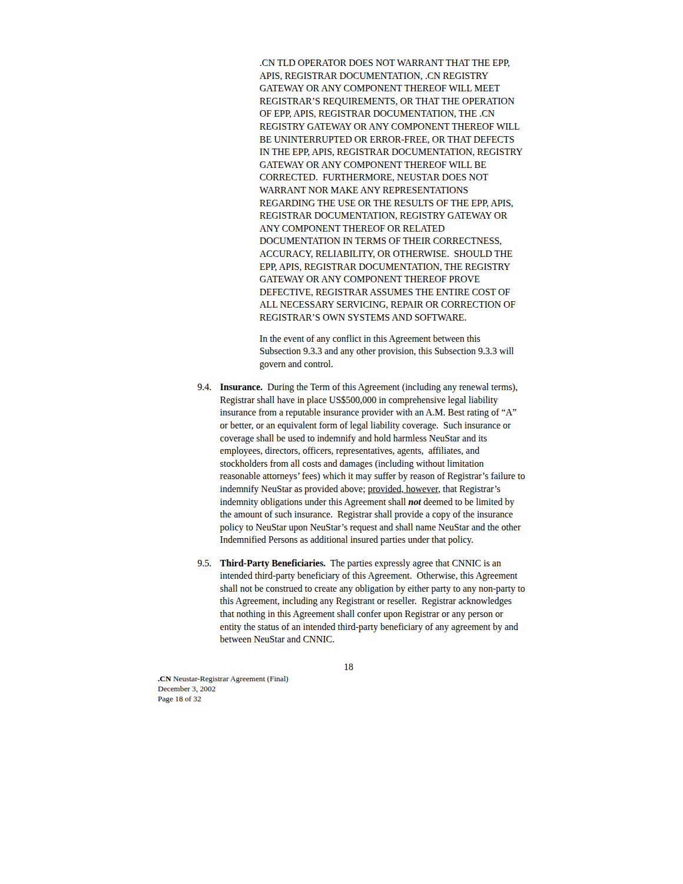.CN TLD Operator does not warrant that the EPP, APIs, Registrar Documentation, .CN Registry Gateway or any component thereof will meet Registrar’s requirements, or that the operation of EPP, APIs, Registrar Documentation, the .CN Registry Gateway or any component thereof will be uninterrupted or error-free, or that defects in the EPP, APIs, Registrar Documentation, Registry Gateway or any component thereof will be corrected. Furthermore, NeuStar does not warrant nor make any representations regarding the use or the results of the EPP, APIs, Registrar Documentation, Registry Gateway or any component thereof or related documentation in terms of their correctness, accuracy, reliability, or otherwise. Should the EPP, APIs, Registrar Documentation, the Registry Gateway or any component thereof prove defective, Registrar assumes the entire cost of all necessary servicing, repair or correction of Registrar’s own systems and software.
In the event of any conflict in this Agreement between this Subsection 9.3.3 and any other provision, this Subsection 9.3.3 will govern and control.
9.4.
Insurance. During the Term of this Agreement (including any renewal terms), Registrar shall have in place US$500,000 in comprehensive legal liability insurance from a reputable insurance provider with an A.M. Best rating of “A” or better, or an equivalent form of legal liability coverage. Such insurance or coverage shall be used to indemnify and hold harmless NeuStar and its employees, directors, officers, representatives, agents, affiliates, and stockholders from all costs and damages (including without limitation reasonable attorneys’ fees) which it may suffer by reason of Registrar’s failure to indemnify NeuStar as provided above; provided, however, that Registrar’s indemnity obligations under this Agreement shall not deemed to be limited by the amount of such insurance. Registrar shall provide a copy of the insurance policy to NeuStar upon NeuStar’s request and shall name NeuStar and the other Indemnified Persons as additional insured parties under that policy.
9.5.
Third-Party Beneficiaries. The parties expressly agree that CNNIC is an intended third-party beneficiary of this Agreement. Otherwise, this Agreement shall not be construed to create any obligation by either party to any non-party to this Agreement, including any Registrant or reseller. Registrar acknowledges that nothing in this Agreement shall confer upon Registrar or any person or entity the status of an intended third-party beneficiary of any agreement by and between NeuStar and CNNIC.
18
.CN Neustar-Registrar Agreement (Final)
December 3, 2002
Page 18 of 32